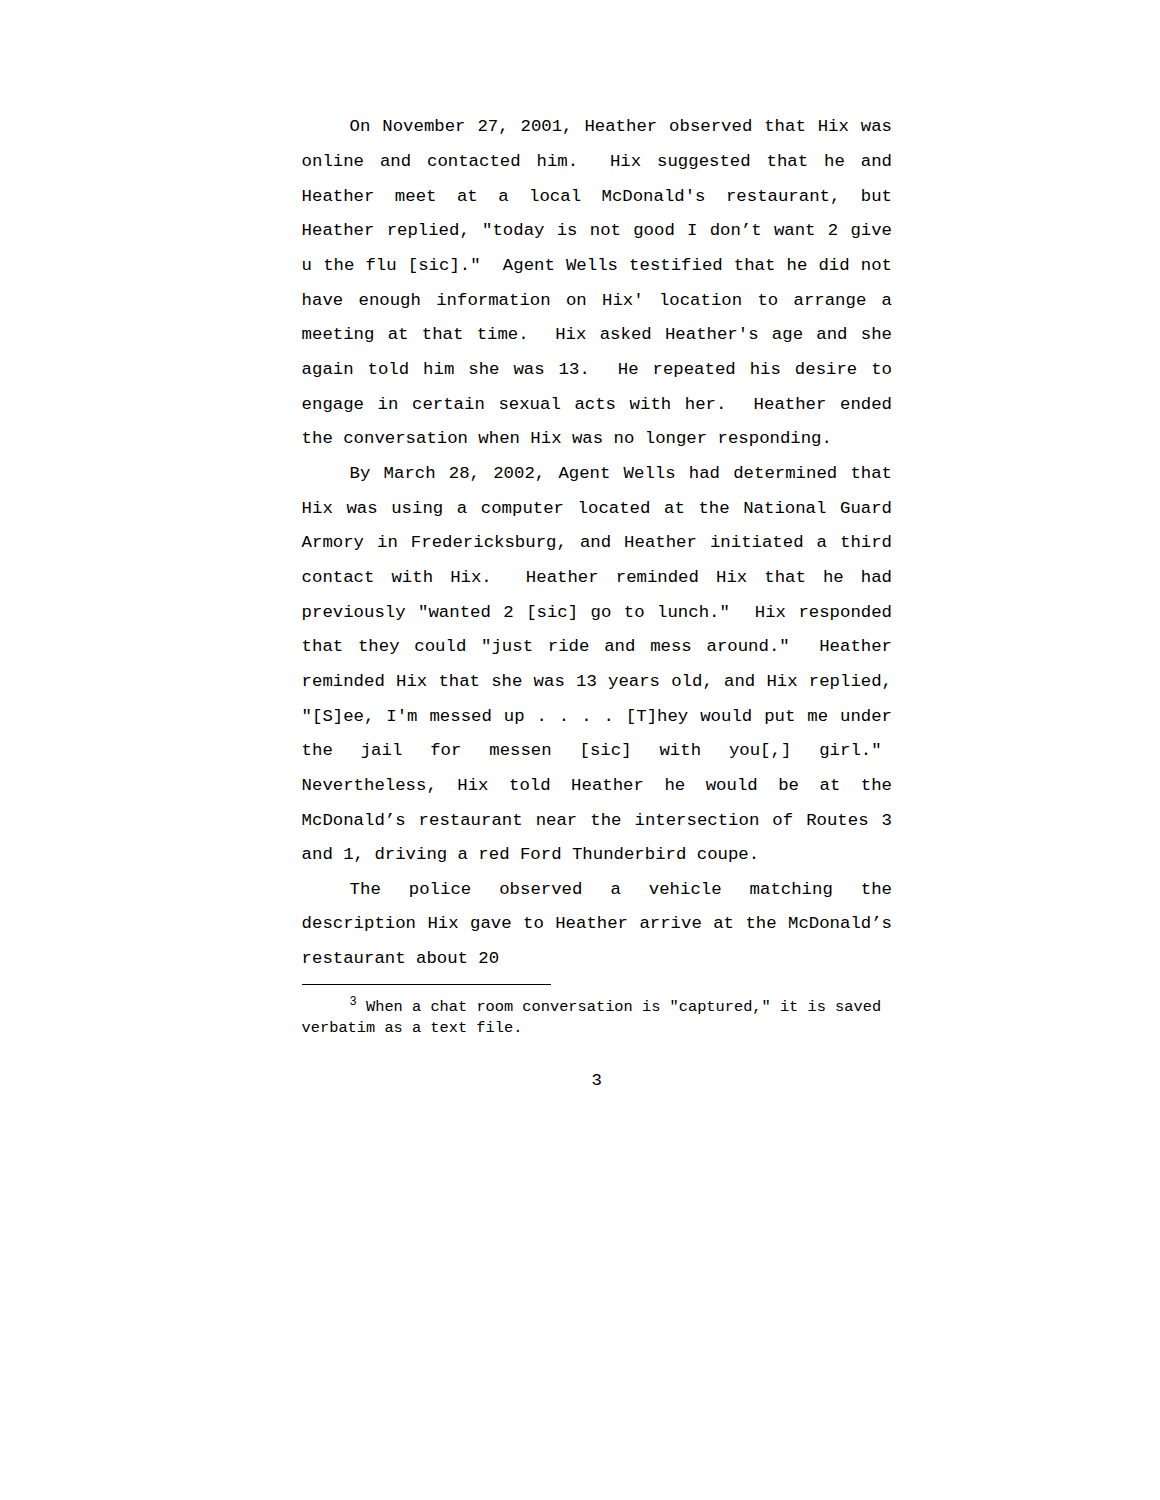On November 27, 2001, Heather observed that Hix was online and contacted him. Hix suggested that he and Heather meet at a local McDonald's restaurant, but Heather replied, "today is not good I don’t want 2 give u the flu [sic]." Agent Wells testified that he did not have enough information on Hix' location to arrange a meeting at that time. Hix asked Heather's age and she again told him she was 13. He repeated his desire to engage in certain sexual acts with her. Heather ended the conversation when Hix was no longer responding.
By March 28, 2002, Agent Wells had determined that Hix was using a computer located at the National Guard Armory in Fredericksburg, and Heather initiated a third contact with Hix. Heather reminded Hix that he had previously "wanted 2 [sic] go to lunch." Hix responded that they could "just ride and mess around." Heather reminded Hix that she was 13 years old, and Hix replied, "[S]ee, I'm messed up . . . . [T]hey would put me under the jail for messen [sic] with you[,] girl." Nevertheless, Hix told Heather he would be at the McDonald’s restaurant near the intersection of Routes 3 and 1, driving a red Ford Thunderbird coupe.
The police observed a vehicle matching the description Hix gave to Heather arrive at the McDonald’s restaurant about 20
3 When a chat room conversation is "captured," it is saved verbatim as a text file.
3